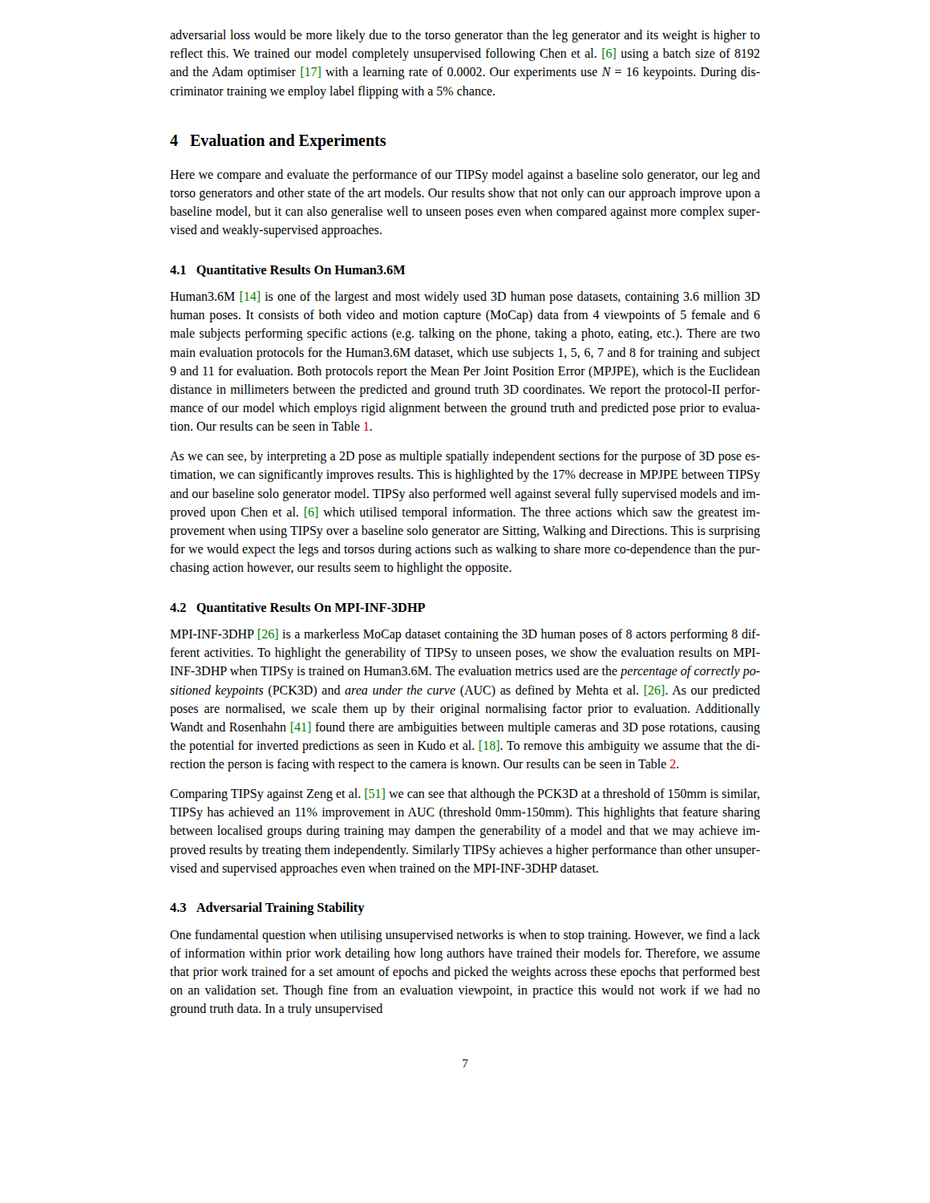adversarial loss would be more likely due to the torso generator than the leg generator and its weight is higher to reflect this. We trained our model completely unsupervised following Chen et al. [6] using a batch size of 8192 and the Adam optimiser [17] with a learning rate of 0.0002. Our experiments use N = 16 keypoints. During discriminator training we employ label flipping with a 5% chance.
4 Evaluation and Experiments
Here we compare and evaluate the performance of our TIPSy model against a baseline solo generator, our leg and torso generators and other state of the art models. Our results show that not only can our approach improve upon a baseline model, but it can also generalise well to unseen poses even when compared against more complex supervised and weakly-supervised approaches.
4.1 Quantitative Results On Human3.6M
Human3.6M [14] is one of the largest and most widely used 3D human pose datasets, containing 3.6 million 3D human poses. It consists of both video and motion capture (MoCap) data from 4 viewpoints of 5 female and 6 male subjects performing specific actions (e.g. talking on the phone, taking a photo, eating, etc.). There are two main evaluation protocols for the Human3.6M dataset, which use subjects 1, 5, 6, 7 and 8 for training and subject 9 and 11 for evaluation. Both protocols report the Mean Per Joint Position Error (MPJPE), which is the Euclidean distance in millimeters between the predicted and ground truth 3D coordinates. We report the protocol-II performance of our model which employs rigid alignment between the ground truth and predicted pose prior to evaluation. Our results can be seen in Table 1.
As we can see, by interpreting a 2D pose as multiple spatially independent sections for the purpose of 3D pose estimation, we can significantly improves results. This is highlighted by the 17% decrease in MPJPE between TIPSy and our baseline solo generator model. TIPSy also performed well against several fully supervised models and improved upon Chen et al. [6] which utilised temporal information. The three actions which saw the greatest improvement when using TIPSy over a baseline solo generator are Sitting, Walking and Directions. This is surprising for we would expect the legs and torsos during actions such as walking to share more co-dependence than the purchasing action however, our results seem to highlight the opposite.
4.2 Quantitative Results On MPI-INF-3DHP
MPI-INF-3DHP [26] is a markerless MoCap dataset containing the 3D human poses of 8 actors performing 8 different activities. To highlight the generability of TIPSy to unseen poses, we show the evaluation results on MPI-INF-3DHP when TIPSy is trained on Human3.6M. The evaluation metrics used are the percentage of correctly positioned keypoints (PCK3D) and area under the curve (AUC) as defined by Mehta et al. [26]. As our predicted poses are normalised, we scale them up by their original normalising factor prior to evaluation. Additionally Wandt and Rosenhahn [41] found there are ambiguities between multiple cameras and 3D pose rotations, causing the potential for inverted predictions as seen in Kudo et al. [18]. To remove this ambiguity we assume that the direction the person is facing with respect to the camera is known. Our results can be seen in Table 2.
Comparing TIPSy against Zeng et al. [51] we can see that although the PCK3D at a threshold of 150mm is similar, TIPSy has achieved an 11% improvement in AUC (threshold 0mm-150mm). This highlights that feature sharing between localised groups during training may dampen the generability of a model and that we may achieve improved results by treating them independently. Similarly TIPSy achieves a higher performance than other unsupervised and supervised approaches even when trained on the MPI-INF-3DHP dataset.
4.3 Adversarial Training Stability
One fundamental question when utilising unsupervised networks is when to stop training. However, we find a lack of information within prior work detailing how long authors have trained their models for. Therefore, we assume that prior work trained for a set amount of epochs and picked the weights across these epochs that performed best on an validation set. Though fine from an evaluation viewpoint, in practice this would not work if we had no ground truth data. In a truly unsupervised
7